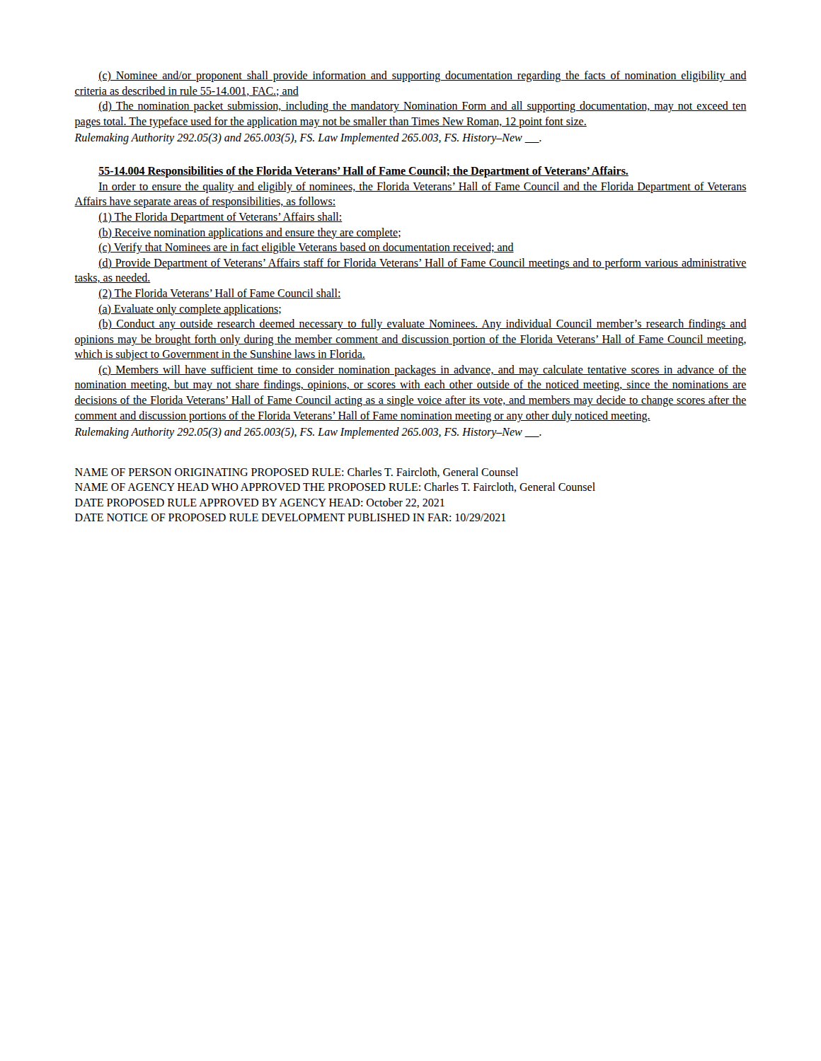(c) Nominee and/or proponent shall provide information and supporting documentation regarding the facts of nomination eligibility and criteria as described in rule 55-14.001, FAC.; and
(d) The nomination packet submission, including the mandatory Nomination Form and all supporting documentation, may not exceed ten pages total. The typeface used for the application may not be smaller than Times New Roman, 12 point font size.
Rulemaking Authority 292.05(3) and 265.003(5), FS. Law Implemented 265.003, FS. History–New .
55-14.004 Responsibilities of the Florida Veterans’ Hall of Fame Council; the Department of Veterans’ Affairs.
In order to ensure the quality and eligibly of nominees, the Florida Veterans’ Hall of Fame Council and the Florida Department of Veterans Affairs have separate areas of responsibilities, as follows:
(1) The Florida Department of Veterans’ Affairs shall:
(b) Receive nomination applications and ensure they are complete;
(c) Verify that Nominees are in fact eligible Veterans based on documentation received; and
(d) Provide Department of Veterans’ Affairs staff for Florida Veterans’ Hall of Fame Council meetings and to perform various administrative tasks, as needed.
(2) The Florida Veterans’ Hall of Fame Council shall:
(a) Evaluate only complete applications;
(b) Conduct any outside research deemed necessary to fully evaluate Nominees. Any individual Council member’s research findings and opinions may be brought forth only during the member comment and discussion portion of the Florida Veterans’ Hall of Fame Council meeting, which is subject to Government in the Sunshine laws in Florida.
(c) Members will have sufficient time to consider nomination packages in advance, and may calculate tentative scores in advance of the nomination meeting, but may not share findings, opinions, or scores with each other outside of the noticed meeting, since the nominations are decisions of the Florida Veterans’ Hall of Fame Council acting as a single voice after its vote, and members may decide to change scores after the comment and discussion portions of the Florida Veterans’ Hall of Fame nomination meeting or any other duly noticed meeting.
Rulemaking Authority 292.05(3) and 265.003(5), FS. Law Implemented 265.003, FS. History–New .
NAME OF PERSON ORIGINATING PROPOSED RULE: Charles T. Faircloth, General Counsel
NAME OF AGENCY HEAD WHO APPROVED THE PROPOSED RULE: Charles T. Faircloth, General Counsel
DATE PROPOSED RULE APPROVED BY AGENCY HEAD: October 22, 2021
DATE NOTICE OF PROPOSED RULE DEVELOPMENT PUBLISHED IN FAR: 10/29/2021